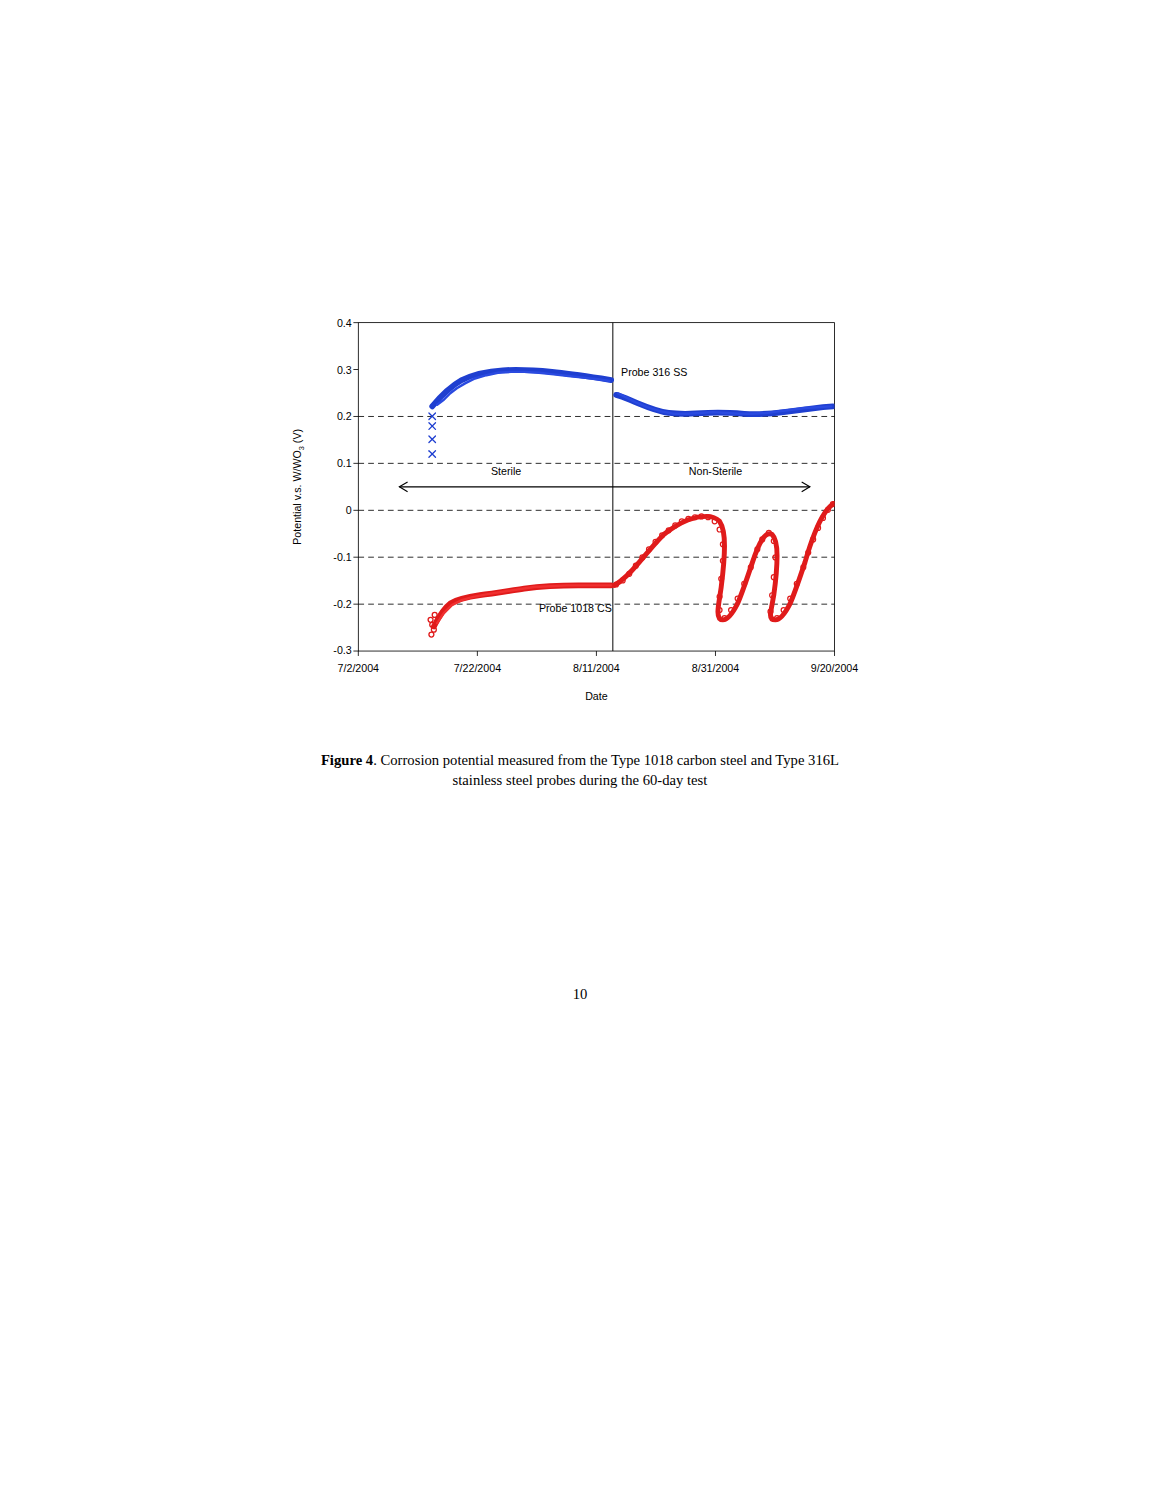0.4 0.3 0.2 0.1 0 -0.1 -0.2 -0.3 7/2/2004 7/22/2004 8/11/2004 8/31/2004 9/20/2004 Date Potential v.s. W/WO3 (V) Sterile Non-Sterile Probe 316 SS Probe 1018 CS
Figure 4. Corrosion potential measured from the Type 1018 carbon steel and Type 316L stainless steel probes during the 60-day test
10